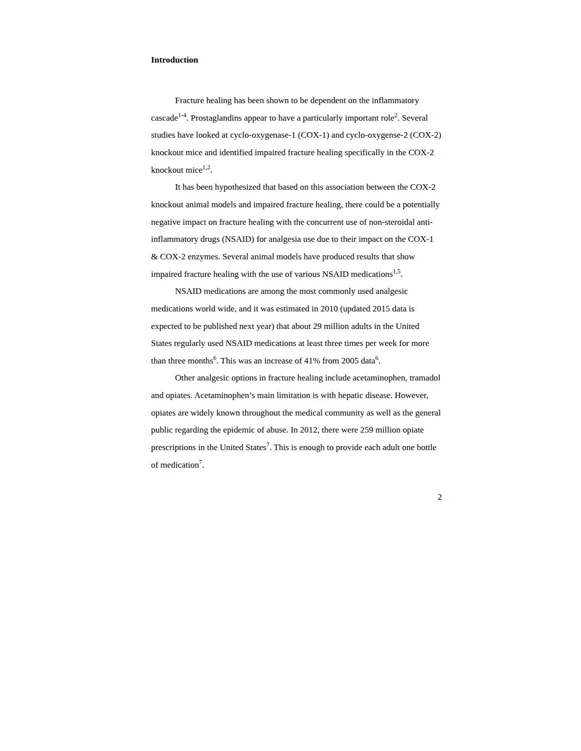Introduction
Fracture healing has been shown to be dependent on the inflammatory cascade1-4. Prostaglandins appear to have a particularly important role2. Several studies have looked at cyclo-oxygenase-1 (COX-1) and cyclo-oxygense-2 (COX-2) knockout mice and identified impaired fracture healing specifically in the COX-2 knockout mice1,2.
It has been hypothesized that based on this association between the COX-2 knockout animal models and impaired fracture healing, there could be a potentially negative impact on fracture healing with the concurrent use of non-steroidal anti-inflammatory drugs (NSAID) for analgesia use due to their impact on the COX-1 & COX-2 enzymes. Several animal models have produced results that show impaired fracture healing with the use of various NSAID medications1,5.
NSAID medications are among the most commonly used analgesic medications world wide, and it was estimated in 2010 (updated 2015 data is expected to be published next year) that about 29 million adults in the United States regularly used NSAID medications at least three times per week for more than three months6. This was an increase of 41% from 2005 data6.
Other analgesic options in fracture healing include acetaminophen, tramadol and opiates. Acetaminophen’s main limitation is with hepatic disease. However, opiates are widely known throughout the medical community as well as the general public regarding the epidemic of abuse. In 2012, there were 259 million opiate prescriptions in the United States7. This is enough to provide each adult one bottle of medication7.
2